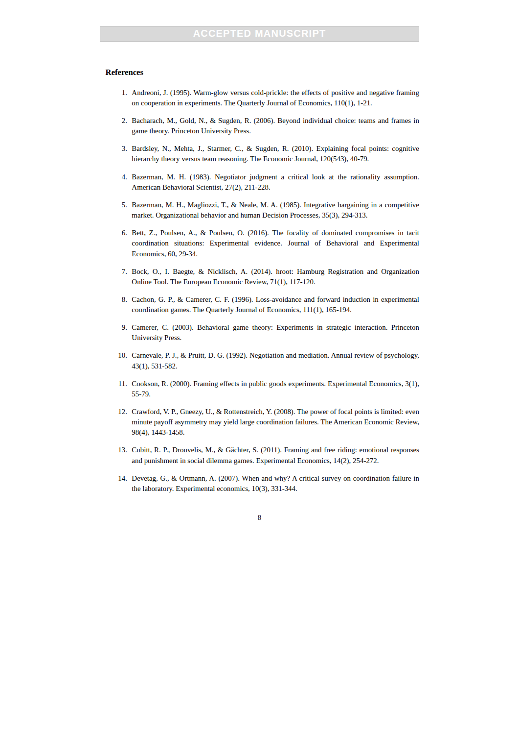ACCEPTED MANUSCRIPT
References
Andreoni, J. (1995). Warm-glow versus cold-prickle: the effects of positive and negative framing on cooperation in experiments. The Quarterly Journal of Economics, 110(1), 1-21.
Bacharach, M., Gold, N., & Sugden, R. (2006). Beyond individual choice: teams and frames in game theory. Princeton University Press.
Bardsley, N., Mehta, J., Starmer, C., & Sugden, R. (2010). Explaining focal points: cognitive hierarchy theory versus team reasoning. The Economic Journal, 120(543), 40-79.
Bazerman, M. H. (1983). Negotiator judgment a critical look at the rationality assumption. American Behavioral Scientist, 27(2), 211-228.
Bazerman, M. H., Magliozzi, T., & Neale, M. A. (1985). Integrative bargaining in a competitive market. Organizational behavior and human Decision Processes, 35(3), 294-313.
Bett, Z., Poulsen, A., & Poulsen, O. (2016). The focality of dominated compromises in tacit coordination situations: Experimental evidence. Journal of Behavioral and Experimental Economics, 60, 29-34.
Bock, O., I. Baegte, & Nicklisch, A. (2014). hroot: Hamburg Registration and Organization Online Tool. The European Economic Review, 71(1), 117-120.
Cachon, G. P., & Camerer, C. F. (1996). Loss-avoidance and forward induction in experimental coordination games. The Quarterly Journal of Economics, 111(1), 165-194.
Camerer, C. (2003). Behavioral game theory: Experiments in strategic interaction. Princeton University Press.
Carnevale, P. J., & Pruitt, D. G. (1992). Negotiation and mediation. Annual review of psychology, 43(1), 531-582.
Cookson, R. (2000). Framing effects in public goods experiments. Experimental Economics, 3(1), 55-79.
Crawford, V. P., Gneezy, U., & Rottenstreich, Y. (2008). The power of focal points is limited: even minute payoff asymmetry may yield large coordination failures. The American Economic Review, 98(4), 1443-1458.
Cubitt, R. P., Drouvelis, M., & Gächter, S. (2011). Framing and free riding: emotional responses and punishment in social dilemma games. Experimental Economics, 14(2), 254-272.
Devetag, G., & Ortmann, A. (2007). When and why? A critical survey on coordination failure in the laboratory. Experimental economics, 10(3), 331-344.
8